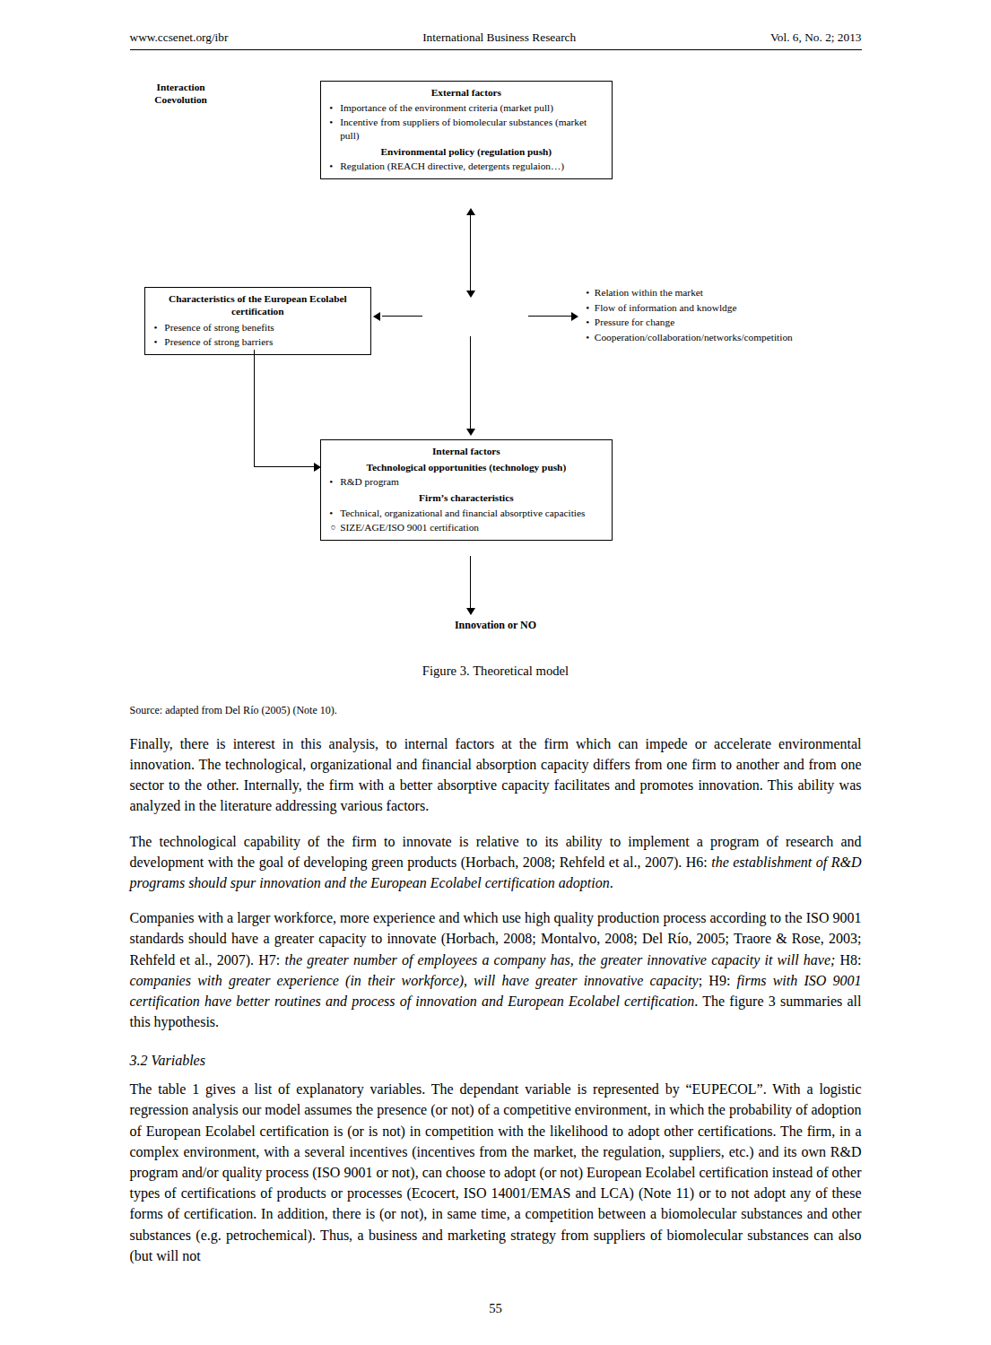www.ccsenet.org/ibr International Business Research Vol. 6, No. 2; 2013
External factors
Importance of the environment criteria (market pull)
Incentive from suppliers of biomolecular substances (market pull)
Environmental policy (regulation push)
Regulation (REACH directive, detergents regulaion…)
Characteristics of the European Ecolabel
certification
Presence of strong benefits
Presence of strong barriers
Interaction
Coevolution
Relation within the market
Flow of information and knowldge
Pressure for change
Cooperation/collaboration/networks/competition
Internal factors
Technological opportunities (technology push)
R&D program
Firm’s characteristics
Technical, organizational and financial absorptive capacities
SIZE/AGE/ISO 9001 certification
Innovation or NO
Figure 3. Theoretical model
Source: adapted from Del Río (2005) (Note 10).
Finally, there is interest in this analysis, to internal factors at the firm which can impede or accelerate environmental innovation. The technological, organizational and financial absorption capacity differs from one firm to another and from one sector to the other. Internally, the firm with a better absorptive capacity facilitates and promotes innovation. This ability was analyzed in the literature addressing various factors.
The technological capability of the firm to innovate is relative to its ability to implement a program of research and development with the goal of developing green products (Horbach, 2008; Rehfeld et al., 2007). H6: the establishment of R&D programs should spur innovation and the European Ecolabel certification adoption.
Companies with a larger workforce, more experience and which use high quality production process according to the ISO 9001 standards should have a greater capacity to innovate (Horbach, 2008; Montalvo, 2008; Del Río, 2005; Traore & Rose, 2003; Rehfeld et al., 2007). H7: the greater number of employees a company has, the greater innovative capacity it will have; H8: companies with greater experience (in their workforce), will have greater innovative capacity; H9: firms with ISO 9001 certification have better routines and process of innovation and European Ecolabel certification. The figure 3 summaries all this hypothesis.
3.2 Variables
The table 1 gives a list of explanatory variables. The dependant variable is represented by “EUPECOL”. With a logistic regression analysis our model assumes the presence (or not) of a competitive environment, in which the probability of adoption of European Ecolabel certification is (or is not) in competition with the likelihood to adopt other certifications. The firm, in a complex environment, with a several incentives (incentives from the market, the regulation, suppliers, etc.) and its own R&D program and/or quality process (ISO 9001 or not), can choose to adopt (or not) European Ecolabel certification instead of other types of certifications of products or processes (Ecocert, ISO 14001/EMAS and LCA) (Note 11) or to not adopt any of these forms of certification. In addition, there is (or not), in same time, a competition between a biomolecular substances and other substances (e.g. petrochemical). Thus, a business and marketing strategy from suppliers of biomolecular substances can also (but will not
55